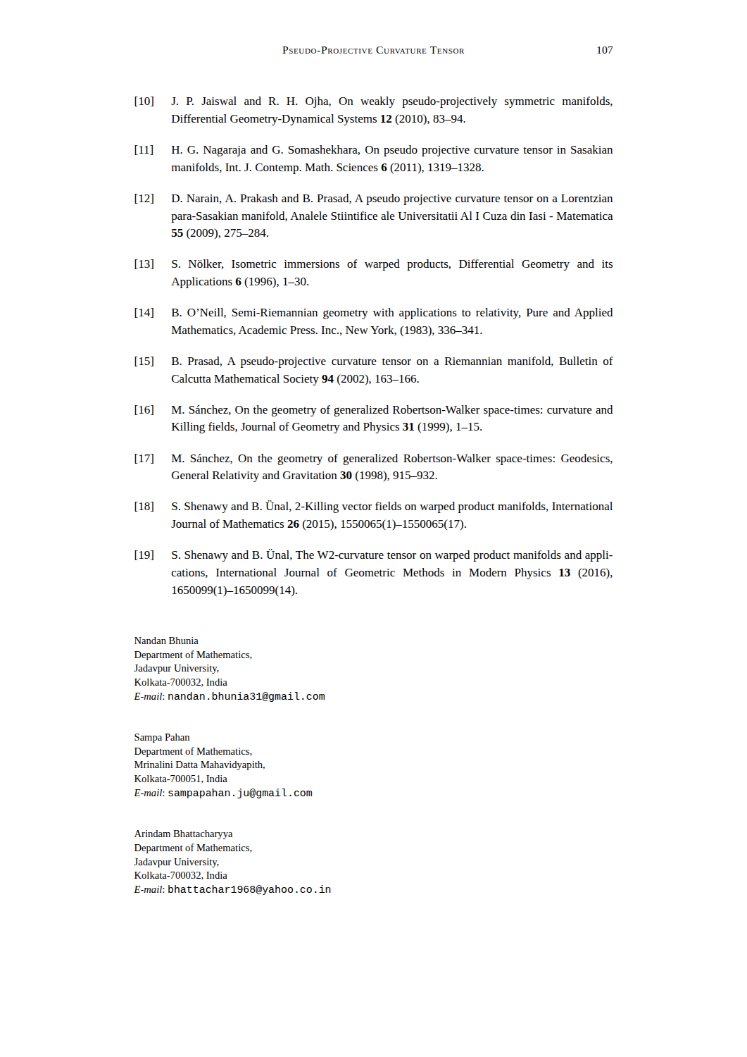Pseudo-Projective Curvature Tensor 107
[10] J. P. Jaiswal and R. H. Ojha, On weakly pseudo-projectively symmetric manifolds, Differential Geometry-Dynamical Systems 12 (2010), 83–94.
[11] H. G. Nagaraja and G. Somashekhara, On pseudo projective curvature tensor in Sasakian manifolds, Int. J. Contemp. Math. Sciences 6 (2011), 1319–1328.
[12] D. Narain, A. Prakash and B. Prasad, A pseudo projective curvature tensor on a Lorentzian para-Sasakian manifold, Analele Stiintifice ale Universitatii Al I Cuza din Iasi - Matematica 55 (2009), 275–284.
[13] S. Nölker, Isometric immersions of warped products, Differential Geometry and its Applications 6 (1996), 1–30.
[14] B. O’Neill, Semi-Riemannian geometry with applications to relativity, Pure and Applied Mathematics, Academic Press. Inc., New York, (1983), 336–341.
[15] B. Prasad, A pseudo-projective curvature tensor on a Riemannian manifold, Bulletin of Calcutta Mathematical Society 94 (2002), 163–166.
[16] M. Sánchez, On the geometry of generalized Robertson-Walker space-times: curvature and Killing fields, Journal of Geometry and Physics 31 (1999), 1–15.
[17] M. Sánchez, On the geometry of generalized Robertson-Walker space-times: Geodesics, General Relativity and Gravitation 30 (1998), 915–932.
[18] S. Shenawy and B. Ünal, 2-Killing vector fields on warped product manifolds, International Journal of Mathematics 26 (2015), 1550065(1)–1550065(17).
[19] S. Shenawy and B. Ünal, The W2-curvature tensor on warped product manifolds and applications, International Journal of Geometric Methods in Modern Physics 13 (2016), 1650099(1)–1650099(14).
Nandan Bhunia
Department of Mathematics,
Jadavpur University,
Kolkata-700032, India
E-mail: nandan.bhunia31@gmail.com Sampa Pahan
Department of Mathematics,
Mrinalini Datta Mahavidyapith,
Kolkata-700051, India
E-mail: sampapahan.ju@gmail.com Arindam Bhattacharyya
Department of Mathematics,
Jadavpur University,
Kolkata-700032, India
E-mail: bhattachar1968@yahoo.co.in